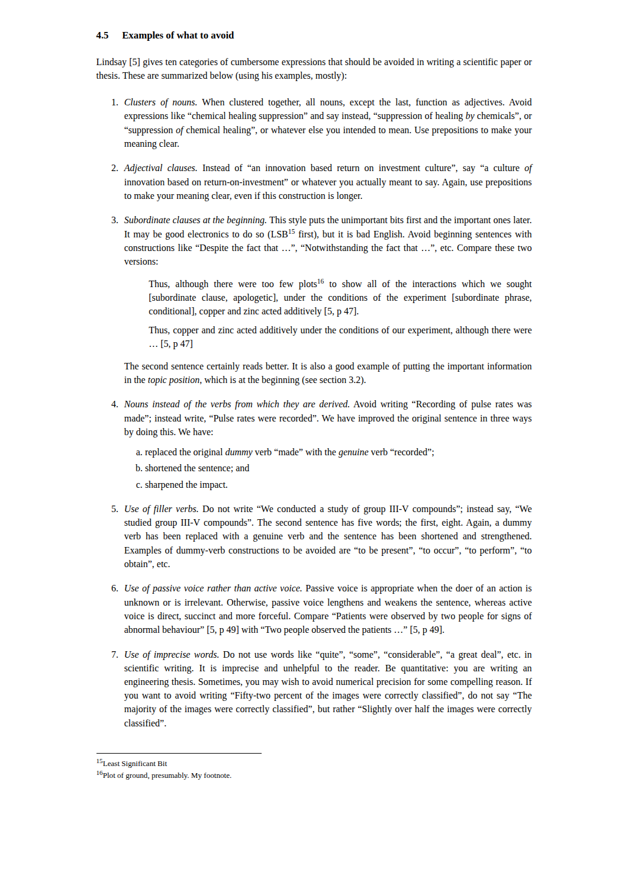4.5 Examples of what to avoid
Lindsay [5] gives ten categories of cumbersome expressions that should be avoided in writing a scientific paper or thesis. These are summarized below (using his examples, mostly):
Clusters of nouns. When clustered together, all nouns, except the last, function as adjectives. Avoid expressions like “chemical healing suppression” and say instead, “suppression of healing by chemicals”, or “suppression of chemical healing”, or whatever else you intended to mean. Use prepositions to make your meaning clear.
Adjectival clauses. Instead of “an innovation based return on investment culture”, say “a culture of innovation based on return-on-investment” or whatever you actually meant to say. Again, use prepositions to make your meaning clear, even if this construction is longer.
Subordinate clauses at the beginning. This style puts the unimportant bits first and the important ones later. It may be good electronics to do so (LSB15 first), but it is bad English. Avoid beginning sentences with constructions like “Despite the fact that …”, “Notwithstanding the fact that …”, etc. Compare these two versions:
Thus, although there were too few plots16 to show all of the interactions which we sought [subordinate clause, apologetic], under the conditions of the experiment [subordinate phrase, conditional], copper and zinc acted additively [5, p 47].
Thus, copper and zinc acted additively under the conditions of our experiment, although there were … [5, p 47]
The second sentence certainly reads better. It is also a good example of putting the important information in the topic position, which is at the beginning (see section 3.2).
Nouns instead of the verbs from which they are derived. Avoid writing “Recording of pulse rates was made”; instead write, “Pulse rates were recorded”. We have improved the original sentence in three ways by doing this. We have:
replaced the original dummy verb “made” with the genuine verb “recorded”;
shortened the sentence; and
sharpened the impact.
Use of filler verbs. Do not write “We conducted a study of group III-V compounds”; instead say, “We studied group III-V compounds”. The second sentence has five words; the first, eight. Again, a dummy verb has been replaced with a genuine verb and the sentence has been shortened and strengthened. Examples of dummy-verb constructions to be avoided are “to be present”, “to occur”, “to perform”, “to obtain”, etc.
Use of passive voice rather than active voice. Passive voice is appropriate when the doer of an action is unknown or is irrelevant. Otherwise, passive voice lengthens and weakens the sentence, whereas active voice is direct, succinct and more forceful. Compare “Patients were observed by two people for signs of abnormal behaviour” [5, p 49] with “Two people observed the patients …” [5, p 49].
Use of imprecise words. Do not use words like “quite”, “some”, “considerable”, “a great deal”, etc. in scientific writing. It is imprecise and unhelpful to the reader. Be quantitative: you are writing an engineering thesis. Sometimes, you may wish to avoid numerical precision for some compelling reason. If you want to avoid writing “Fifty-two percent of the images were correctly classified”, do not say “The majority of the images were correctly classified”, but rather “Slightly over half the images were correctly classified”.
15Least Significant Bit
16Plot of ground, presumably. My footnote.